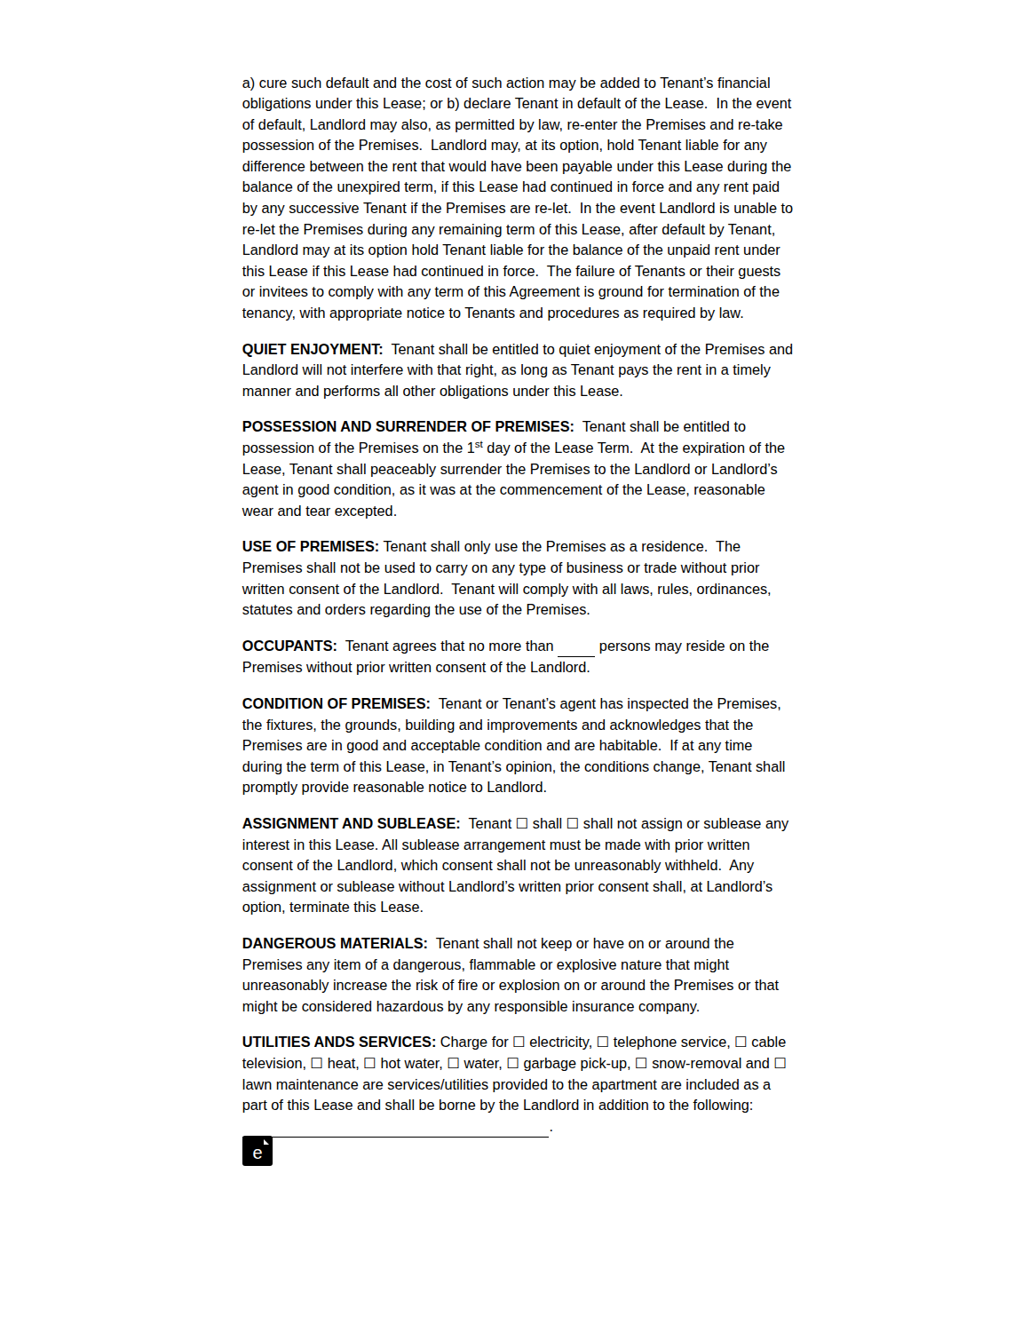a) cure such default and the cost of such action may be added to Tenant’s financial obligations under this Lease; or b) declare Tenant in default of the Lease. In the event of default, Landlord may also, as permitted by law, re-enter the Premises and re-take possession of the Premises. Landlord may, at its option, hold Tenant liable for any difference between the rent that would have been payable under this Lease during the balance of the unexpired term, if this Lease had continued in force and any rent paid by any successive Tenant if the Premises are re-let. In the event Landlord is unable to re-let the Premises during any remaining term of this Lease, after default by Tenant, Landlord may at its option hold Tenant liable for the balance of the unpaid rent under this Lease if this Lease had continued in force. The failure of Tenants or their guests or invitees to comply with any term of this Agreement is ground for termination of the tenancy, with appropriate notice to Tenants and procedures as required by law.
QUIET ENJOYMENT: Tenant shall be entitled to quiet enjoyment of the Premises and Landlord will not interfere with that right, as long as Tenant pays the rent in a timely manner and performs all other obligations under this Lease.
POSSESSION AND SURRENDER OF PREMISES: Tenant shall be entitled to possession of the Premises on the 1st day of the Lease Term. At the expiration of the Lease, Tenant shall peaceably surrender the Premises to the Landlord or Landlord’s agent in good condition, as it was at the commencement of the Lease, reasonable wear and tear excepted.
USE OF PREMISES: Tenant shall only use the Premises as a residence. The Premises shall not be used to carry on any type of business or trade without prior written consent of the Landlord. Tenant will comply with all laws, rules, ordinances, statutes and orders regarding the use of the Premises.
OCCUPANTS: Tenant agrees that no more than persons may reside on the Premises without prior written consent of the Landlord.
CONDITION OF PREMISES: Tenant or Tenant’s agent has inspected the Premises, the fixtures, the grounds, building and improvements and acknowledges that the Premises are in good and acceptable condition and are habitable. If at any time during the term of this Lease, in Tenant’s opinion, the conditions change, Tenant shall promptly provide reasonable notice to Landlord.
ASSIGNMENT AND SUBLEASE: Tenant ☐ shall ☐ shall not assign or sublease any interest in this Lease. All sublease arrangement must be made with prior written consent of the Landlord, which consent shall not be unreasonably withheld. Any assignment or sublease without Landlord’s written prior consent shall, at Landlord’s option, terminate this Lease.
DANGEROUS MATERIALS: Tenant shall not keep or have on or around the Premises any item of a dangerous, flammable or explosive nature that might unreasonably increase the risk of fire or explosion on or around the Premises or that might be considered hazardous by any responsible insurance company.
UTILITIES ANDS SERVICES: Charge for ☐ electricity, ☐ telephone service, ☐ cable television, ☐ heat, ☐ hot water, ☐ water, ☐ garbage pick-up, ☐ snow-removal and ☐ lawn maintenance are services/utilities provided to the apartment are included as a part of this Lease and shall be borne by the Landlord in addition to the following: .
e